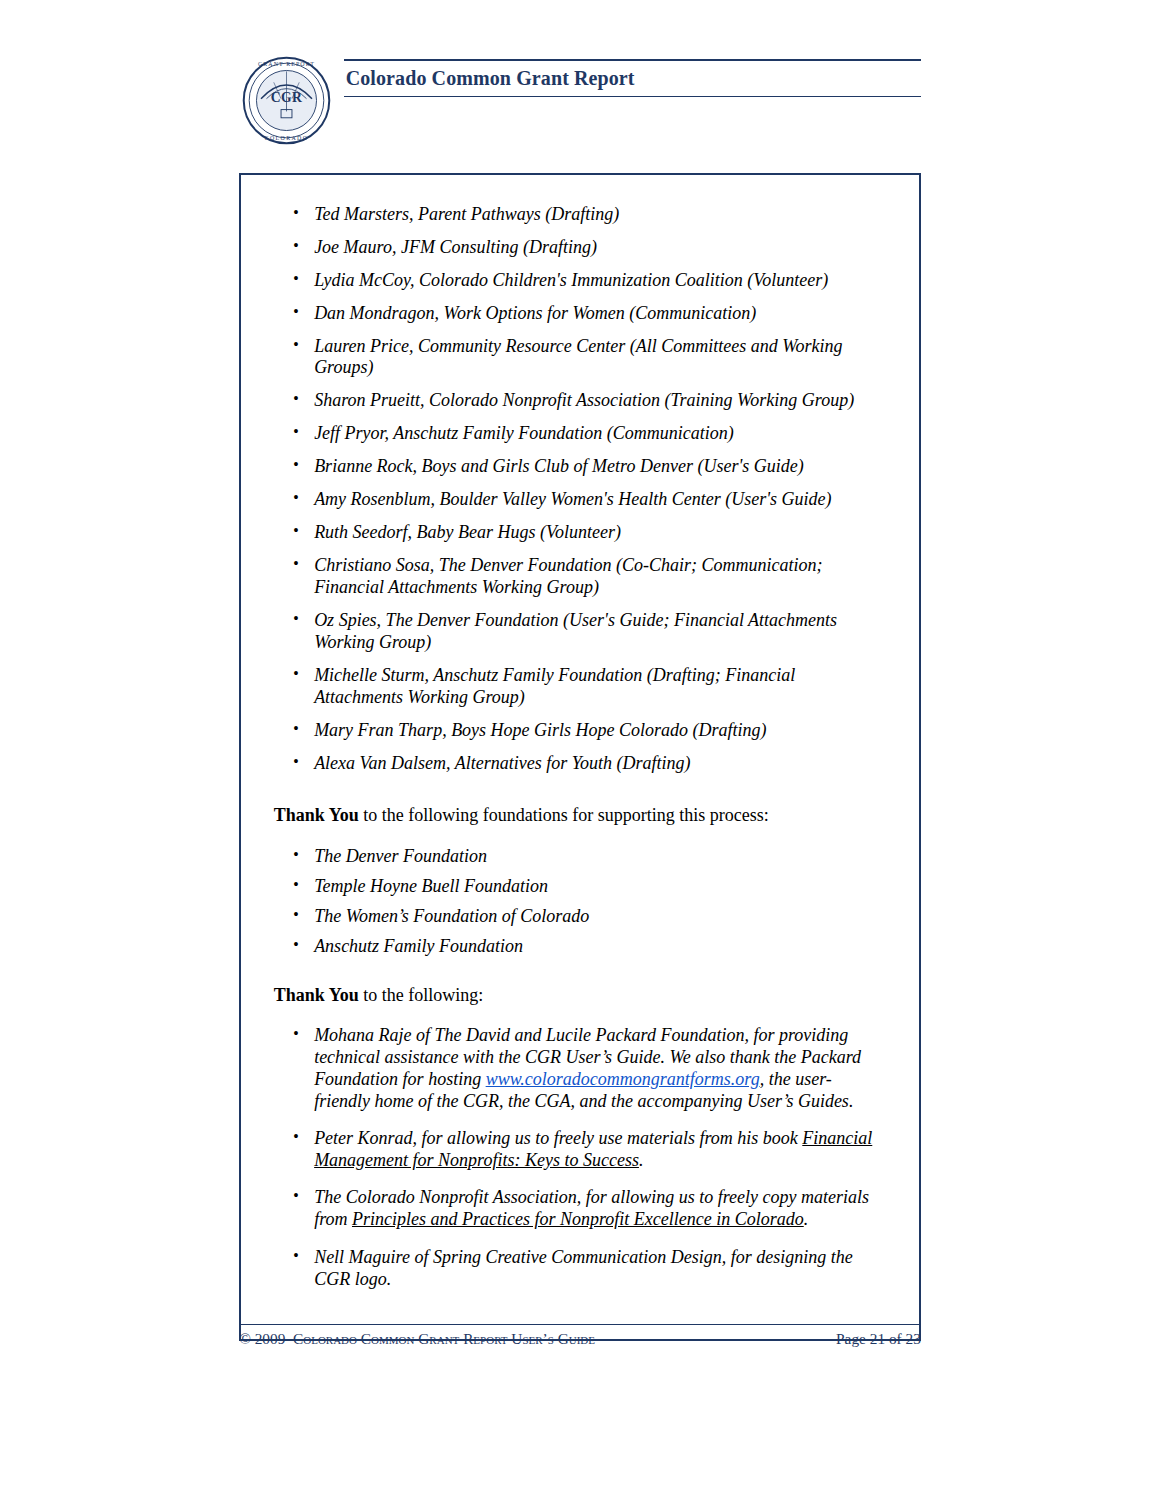CGR GRANT REPORT COLORADO
Colorado Common Grant Report
Ted Marsters, Parent Pathways (Drafting)
Joe Mauro, JFM Consulting (Drafting)
Lydia McCoy, Colorado Children's Immunization Coalition (Volunteer)
Dan Mondragon, Work Options for Women (Communication)
Lauren Price, Community Resource Center (All Committees and Working Groups)
Sharon Prueitt, Colorado Nonprofit Association (Training Working Group)
Jeff Pryor, Anschutz Family Foundation (Communication)
Brianne Rock, Boys and Girls Club of Metro Denver (User's Guide)
Amy Rosenblum, Boulder Valley Women's Health Center (User's Guide)
Ruth Seedorf, Baby Bear Hugs (Volunteer)
Christiano Sosa, The Denver Foundation (Co-Chair; Communication; Financial Attachments Working Group)
Oz Spies, The Denver Foundation (User's Guide; Financial Attachments Working Group)
Michelle Sturm, Anschutz Family Foundation (Drafting; Financial Attachments Working Group)
Mary Fran Tharp, Boys Hope Girls Hope Colorado (Drafting)
Alexa Van Dalsem, Alternatives for Youth (Drafting)
Thank You to the following foundations for supporting this process:
The Denver Foundation
Temple Hoyne Buell Foundation
The Women’s Foundation of Colorado
Anschutz Family Foundation
Thank You to the following:
Mohana Raje of The David and Lucile Packard Foundation, for providing technical assistance with the CGR User’s Guide. We also thank the Packard Foundation for hosting www.coloradocommongrantforms.org, the user-friendly home of the CGR, the CGA, and the accompanying User’s Guides.
Peter Konrad, for allowing us to freely use materials from his book Financial Management for Nonprofits: Keys to Success.
The Colorado Nonprofit Association, for allowing us to freely copy materials from Principles and Practices for Nonprofit Excellence in Colorado.
Nell Maguire of Spring Creative Communication Design, for designing the CGR logo.
© 2009 Colorado Common Grant Report User’s Guide
Page 21 of 23